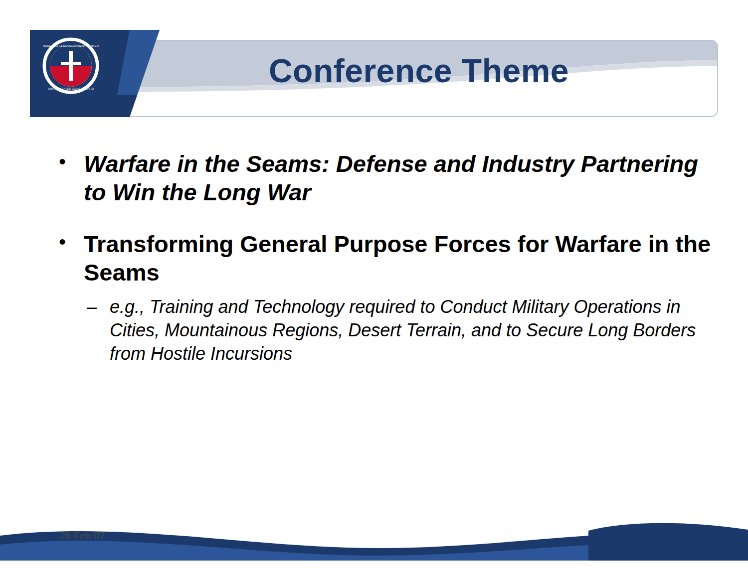Conference Theme
RESEARCH & DEVELOPMENT CENTER UNITED STATES COAST GUARD
Warfare in the Seams: Defense and Industry Partnering to Win the Long War
Transforming General Purpose Forces for Warfare in the Seams
e.g., Training and Technology required to Conduct Military Operations in Cities, Mountainous Regions, Desert Terrain, and to Secure Long Borders from Hostile Incursions
26 Feb 07